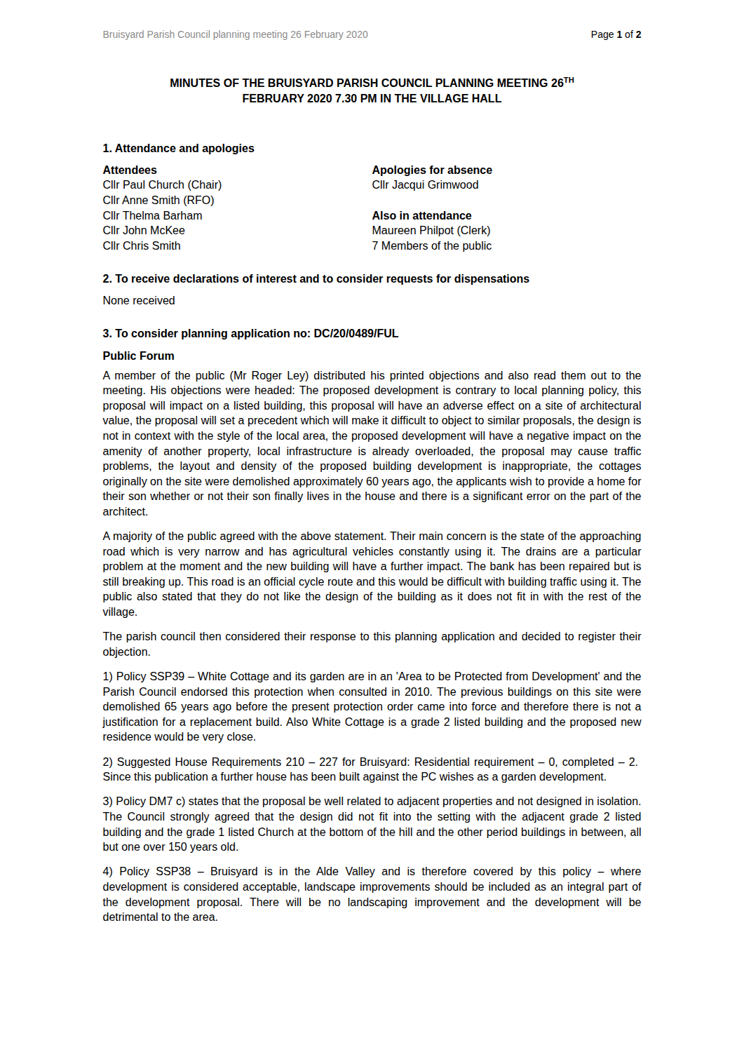Bruisyard Parish Council planning meeting 26 February 2020 Page 1 of 2
MINUTES OF THE BRUISYARD PARISH COUNCIL PLANNING MEETING 26TH
FEBRUARY 2020 7.30 PM IN THE VILLAGE HALL
1. Attendance and apologies
| Attendees | Apologies for absence |
| Cllr Paul Church (Chair) | Cllr Jacqui Grimwood |
| Cllr Anne Smith (RFO) | |
| Cllr Thelma Barham | Also in attendance |
| Cllr John McKee | Maureen Philpot (Clerk) |
| Cllr Chris Smith | 7 Members of the public |
2. To receive declarations of interest and to consider requests for dispensations
None received
3. To consider planning application no: DC/20/0489/FUL
Public Forum
A member of the public (Mr Roger Ley) distributed his printed objections and also read them out to the meeting. His objections were headed: The proposed development is contrary to local planning policy, this proposal will impact on a listed building, this proposal will have an adverse effect on a site of architectural value, the proposal will set a precedent which will make it difficult to object to similar proposals, the design is not in context with the style of the local area, the proposed development will have a negative impact on the amenity of another property, local infrastructure is already overloaded, the proposal may cause traffic problems, the layout and density of the proposed building development is inappropriate, the cottages originally on the site were demolished approximately 60 years ago, the applicants wish to provide a home for their son whether or not their son finally lives in the house and there is a significant error on the part of the architect.
A majority of the public agreed with the above statement. Their main concern is the state of the approaching road which is very narrow and has agricultural vehicles constantly using it. The drains are a particular problem at the moment and the new building will have a further impact. The bank has been repaired but is still breaking up. This road is an official cycle route and this would be difficult with building traffic using it. The public also stated that they do not like the design of the building as it does not fit in with the rest of the village.
The parish council then considered their response to this planning application and decided to register their objection.
1) Policy SSP39 – White Cottage and its garden are in an 'Area to be Protected from Development' and the Parish Council endorsed this protection when consulted in 2010. The previous buildings on this site were demolished 65 years ago before the present protection order came into force and therefore there is not a justification for a replacement build. Also White Cottage is a grade 2 listed building and the proposed new residence would be very close.
2) Suggested House Requirements 210 – 227 for Bruisyard: Residential requirement – 0, completed – 2. Since this publication a further house has been built against the PC wishes as a garden development.
3) Policy DM7 c) states that the proposal be well related to adjacent properties and not designed in isolation. The Council strongly agreed that the design did not fit into the setting with the adjacent grade 2 listed building and the grade 1 listed Church at the bottom of the hill and the other period buildings in between, all but one over 150 years old.
4) Policy SSP38 – Bruisyard is in the Alde Valley and is therefore covered by this policy – where development is considered acceptable, landscape improvements should be included as an integral part of the development proposal. There will be no landscaping improvement and the development will be detrimental to the area.